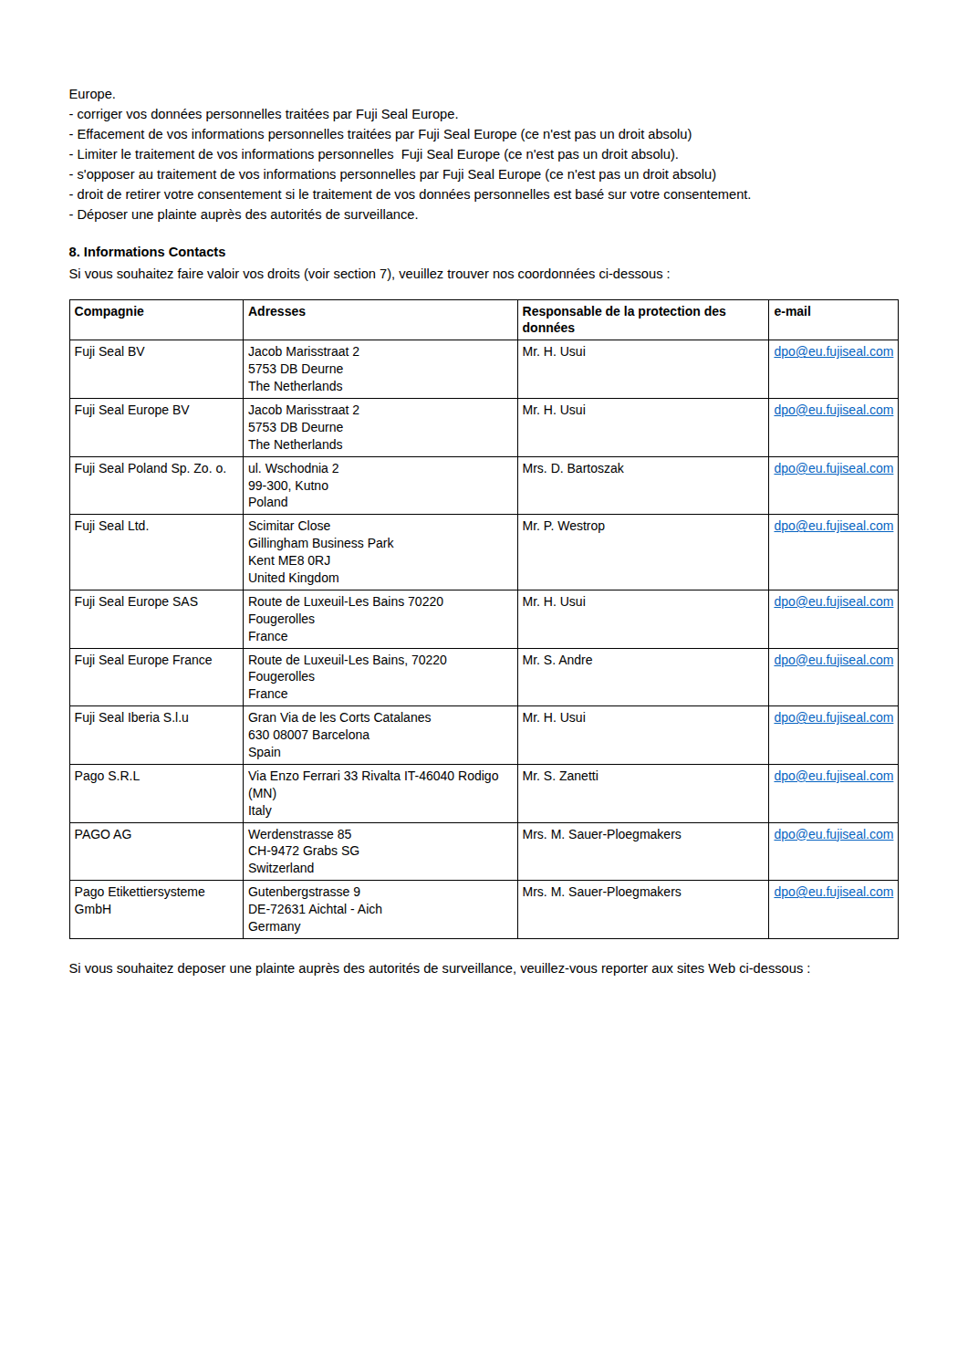Europe.
- corriger vos données personnelles traitées par Fuji Seal Europe.
- Effacement de vos informations personnelles traitées par Fuji Seal Europe (ce n'est pas un droit absolu)
- Limiter le traitement de vos informations personnelles Fuji Seal Europe (ce n'est pas un droit absolu).
- s'opposer au traitement de vos informations personnelles par Fuji Seal Europe (ce n'est pas un droit absolu)
- droit de retirer votre consentement si le traitement de vos données personnelles est basé sur votre consentement.
- Déposer une plainte auprès des autorités de surveillance.
8. Informations Contacts
Si vous souhaitez faire valoir vos droits (voir section 7), veuillez trouver nos coordonnées ci-dessous :
| Compagnie | Adresses | Responsable de la protection des données | e-mail |
| --- | --- | --- | --- |
| Fuji Seal BV | Jacob Marisstraat 2 5753 DB Deurne The Netherlands | Mr. H. Usui | dpo@eu.fujiseal.com |
| Fuji Seal Europe BV | Jacob Marisstraat 2 5753 DB Deurne The Netherlands | Mr. H. Usui | dpo@eu.fujiseal.com |
| Fuji Seal Poland Sp. Zo. o. | ul. Wschodnia 2 99-300, Kutno Poland | Mrs. D. Bartoszak | dpo@eu.fujiseal.com |
| Fuji Seal Ltd. | Scimitar Close Gillingham Business Park Kent ME8 0RJ United Kingdom | Mr. P. Westrop | dpo@eu.fujiseal.com |
| Fuji Seal Europe SAS | Route de Luxeuil-Les Bains 70220 Fougerolles France | Mr. H. Usui | dpo@eu.fujiseal.com |
| Fuji Seal Europe France | Route de Luxeuil-Les Bains, 70220 Fougerolles France | Mr. S. Andre | dpo@eu.fujiseal.com |
| Fuji Seal Iberia S.l.u | Gran Via de les Corts Catalanes 630 08007 Barcelona Spain | Mr. H. Usui | dpo@eu.fujiseal.com |
| Pago S.R.L | Via Enzo Ferrari 33 Rivalta IT-46040 Rodigo (MN) Italy | Mr. S. Zanetti | dpo@eu.fujiseal.com |
| PAGO AG | Werdenstrasse 85 CH-9472 Grabs SG Switzerland | Mrs. M. Sauer-Ploegmakers | dpo@eu.fujiseal.com |
| Pago Etikettiersysteme GmbH | Gutenbergstrasse 9 DE-72631 Aichtal - Aich Germany | Mrs. M. Sauer-Ploegmakers | dpo@eu.fujiseal.com |
Si vous souhaitez deposer une plainte auprès des autorités de surveillance, veuillez-vous reporter aux sites Web ci-dessous :